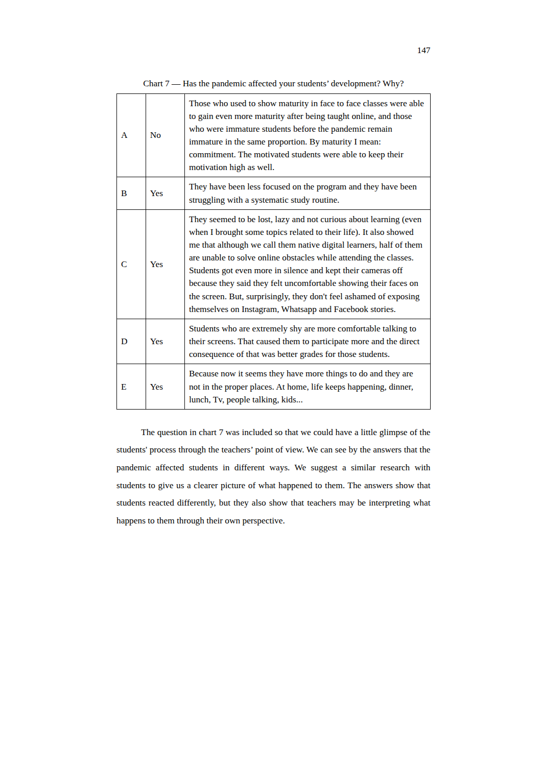147
Chart 7 — Has the pandemic affected your students’ development? Why?
| A | No | Those who used to show maturity in face to face classes were able to gain even more maturity after being taught online, and those who were immature students before the pandemic remain immature in the same proportion. By maturity I mean: commitment. The motivated students were able to keep their motivation high as well. |
| B | Yes | They have been less focused on the program and they have been struggling with a systematic study routine. |
| C | Yes | They seemed to be lost, lazy and not curious about learning (even when I brought some topics related to their life). It also showed me that although we call them native digital learners, half of them are unable to solve online obstacles while attending the classes. Students got even more in silence and kept their cameras off because they said they felt uncomfortable showing their faces on the screen. But, surprisingly, they don't feel ashamed of exposing themselves on Instagram, Whatsapp and Facebook stories. |
| D | Yes | Students who are extremely shy are more comfortable talking to their screens. That caused them to participate more and the direct consequence of that was better grades for those students. |
| E | Yes | Because now it seems they have more things to do and they are not in the proper places. At home, life keeps happening, dinner, lunch, Tv, people talking, kids... |
The question in chart 7 was included so that we could have a little glimpse of the students' process through the teachers’ point of view. We can see by the answers that the pandemic affected students in different ways. We suggest a similar research with students to give us a clearer picture of what happened to them. The answers show that students reacted differently, but they also show that teachers may be interpreting what happens to them through their own perspective.